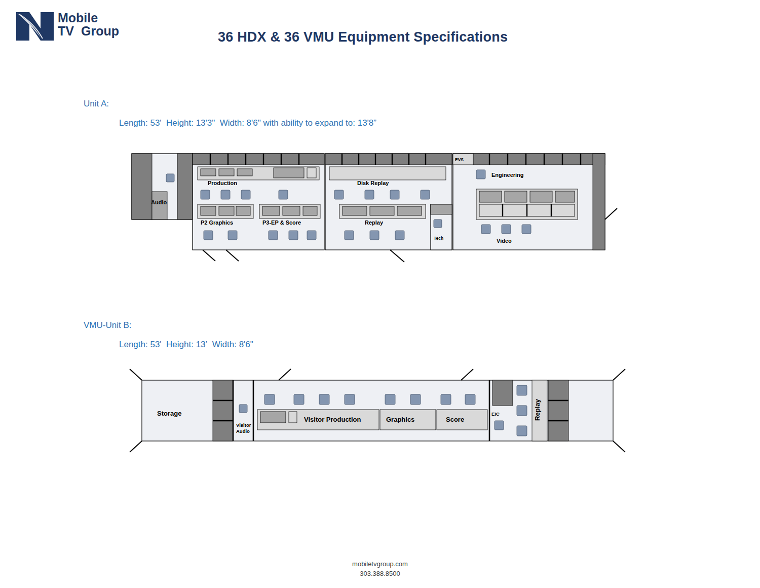Mobile TV Group
36 HDX & 36 VMU Equipment Specifications
Unit A:
Length: 53' Height: 13'3" Width: 8'6" with ability to expand to: 13'8”
Audio Production P2 Graphics P3-EP & Score Disk Replay Replay Tech EVS Engineering Video
VMU-Unit B:
Length: 53' Height: 13’ Width: 8'6"
Storage Visitor Audio Visitor Production Graphics Score EIC Replay
mobiletvgroup.com
303.388.8500